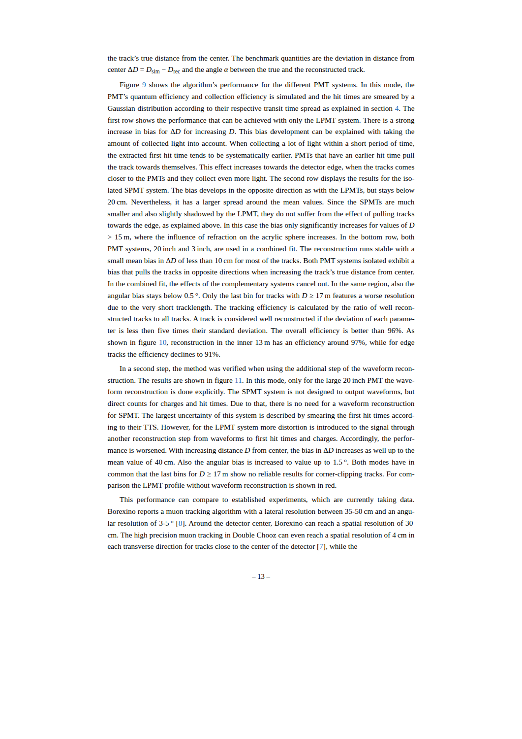the track’s true distance from the center. The benchmark quantities are the deviation in distance from center ΔD = Dsim − Drec and the angle α between the true and the reconstructed track.
Figure 9 shows the algorithm’s performance for the different PMT systems. In this mode, the PMT’s quantum efficiency and collection efficiency is simulated and the hit times are smeared by a Gaussian distribution according to their respective transit time spread as explained in section 4. The first row shows the performance that can be achieved with only the LPMT system. There is a strong increase in bias for ΔD for increasing D. This bias development can be explained with taking the amount of collected light into account. When collecting a lot of light within a short period of time, the extracted first hit time tends to be systematically earlier. PMTs that have an earlier hit time pull the track towards themselves. This effect increases towards the detector edge, when the tracks comes closer to the PMTs and they collect even more light. The second row displays the results for the isolated SPMT system. The bias develops in the opposite direction as with the LPMTs, but stays below 20 cm. Nevertheless, it has a larger spread around the mean values. Since the SPMTs are much smaller and also slightly shadowed by the LPMT, they do not suffer from the effect of pulling tracks towards the edge, as explained above. In this case the bias only significantly increases for values of D > 15 m, where the influence of refraction on the acrylic sphere increases. In the bottom row, both PMT systems, 20 inch and 3 inch, are used in a combined fit. The reconstruction runs stable with a small mean bias in ΔD of less than 10 cm for most of the tracks. Both PMT systems isolated exhibit a bias that pulls the tracks in opposite directions when increasing the track’s true distance from center. In the combined fit, the effects of the complementary systems cancel out. In the same region, also the angular bias stays below 0.5 °. Only the last bin for tracks with D ≥ 17 m features a worse resolution due to the very short tracklength. The tracking efficiency is calculated by the ratio of well reconstructed tracks to all tracks. A track is considered well reconstructed if the deviation of each parameter is less then five times their standard deviation. The overall efficiency is better than 96%. As shown in figure 10, reconstruction in the inner 13 m has an efficiency around 97%, while for edge tracks the efficiency declines to 91%.
In a second step, the method was verified when using the additional step of the waveform reconstruction. The results are shown in figure 11. In this mode, only for the large 20 inch PMT the waveform reconstruction is done explicitly. The SPMT system is not designed to output waveforms, but direct counts for charges and hit times. Due to that, there is no need for a waveform reconstruction for SPMT. The largest uncertainty of this system is described by smearing the first hit times according to their TTS. However, for the LPMT system more distortion is introduced to the signal through another reconstruction step from waveforms to first hit times and charges. Accordingly, the performance is worsened. With increasing distance D from center, the bias in ΔD increases as well up to the mean value of 40 cm. Also the angular bias is increased to value up to 1.5 °. Both modes have in common that the last bins for D ≥ 17 m show no reliable results for corner-clipping tracks. For comparison the LPMT profile without waveform reconstruction is shown in red.
This performance can compare to established experiments, which are currently taking data. Borexino reports a muon tracking algorithm with a lateral resolution between 35-50 cm and an angular resolution of 3-5 ° [8]. Around the detector center, Borexino can reach a spatial resolution of 30 cm. The high precision muon tracking in Double Chooz can even reach a spatial resolution of 4 cm in each transverse direction for tracks close to the center of the detector [7], while the
– 13 –